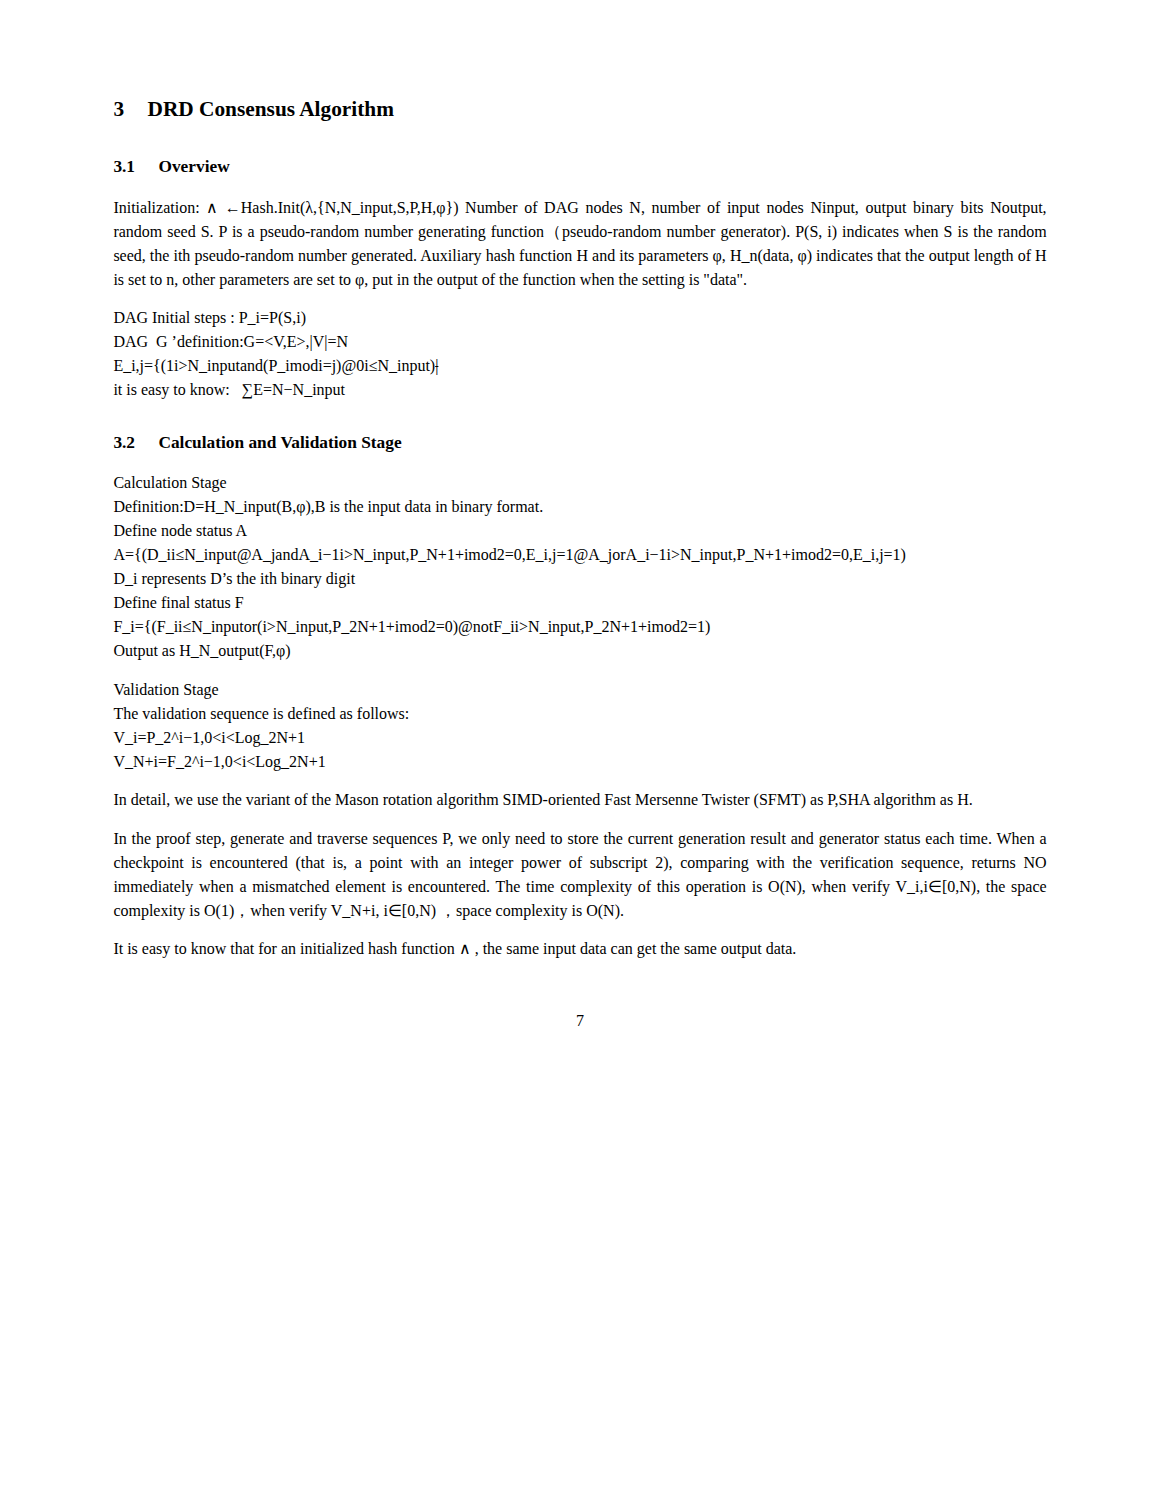3 DRD Consensus Algorithm
3.1 Overview
Initialization: ∧ ←Hash.Init(λ,{N,N_input,S,P,H,φ}) Number of DAG nodes N, number of input nodes Ninput, output binary bits Noutput, random seed S. P is a pseudo-random number generating function（pseudo-random number generator). P(S, i) indicates when S is the random seed, the ith pseudo-random number generated. Auxiliary hash function H and its parameters φ, H_n(data, φ) indicates that the output length of H is set to n, other parameters are set to φ, put in the output of the function when the setting is "data".
DAG Initial steps : P_i=P(S,i)
DAG G ’definition:G=<V,E>,|V|=N
E_i,j={(1i>N_inputand(P_imodi=j)@0i≤N_input)|
it is easy to know: ∑E=N−N_input
3.2 Calculation and Validation Stage
Calculation Stage
Definition:D=H_N_input(B,φ),B is the input data in binary format.
Define node status A
A={(D_ii≤N_input@A_jandA_i−1i>N_input,P_N+1+imod2=0,E_i,j=1@A_jorA_i−1i>N_input,P_N+1+imod2=0,E_i,j=1)
D_i represents D’s the ith binary digit
Define final status F
F_i={(F_ii≤N_inputor(i>N_input,P_2N+1+imod2=0)@notF_ii>N_input,P_2N+1+imod2=1)
Output as H_N_output(F,φ)
Validation Stage
The validation sequence is defined as follows:
V_i=P_2^i−1,0<i<Log_2N+1
V_N+i=F_2^i−1,0<i<Log_2N+1
In detail, we use the variant of the Mason rotation algorithm SIMD-oriented Fast Mersenne Twister (SFMT) as P,SHA algorithm as H.
In the proof step, generate and traverse sequences P, we only need to store the current generation result and generator status each time. When a checkpoint is encountered (that is, a point with an integer power of subscript 2), comparing with the verification sequence, returns NO immediately when a mismatched element is encountered. The time complexity of this operation is O(N), when verify V_i,i∈[0,N), the space complexity is O(1)，when verify V_N+i, i∈[0,N) ，space complexity is O(N).
It is easy to know that for an initialized hash function ∧ , the same input data can get the same output data.
7